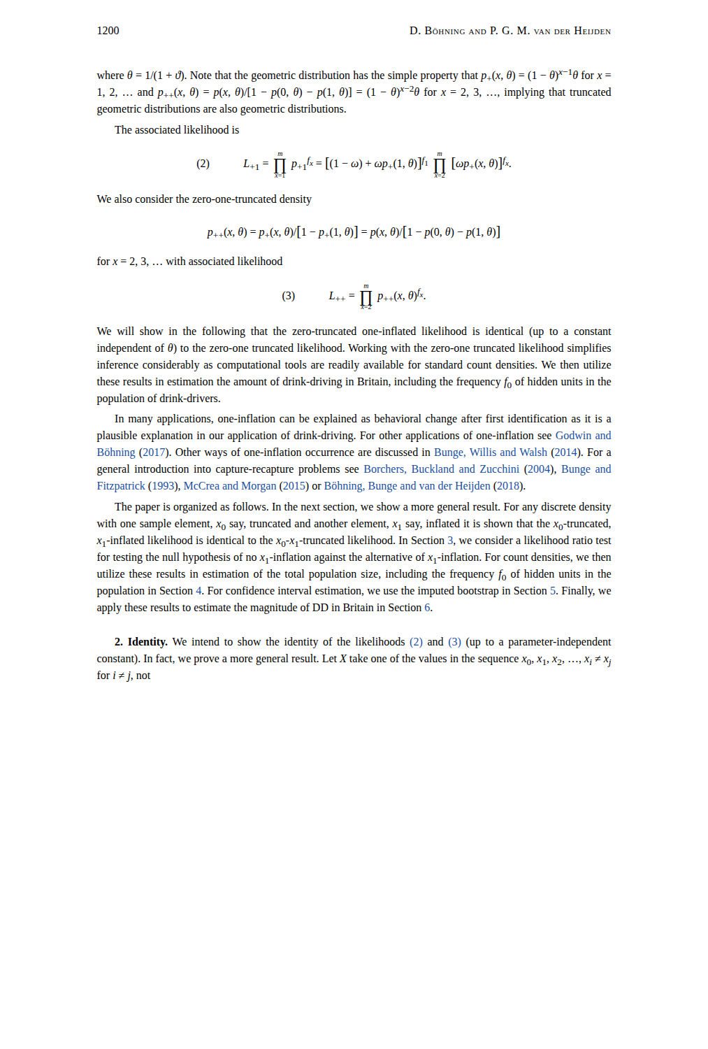1200 D. Böhning and P. G. M. van der Heijden
where θ = 1/(1 + ϑ). Note that the geometric distribution has the simple property that p+(x, θ) = (1 − θ)x−1θ for x = 1, 2, … and p++(x, θ) = p(x, θ)/[1 − p(0, θ) − p(1, θ)] = (1 − θ)x−2θ for x = 2, 3, …, implying that truncated geometric distributions are also geometric distributions.
The associated likelihood is
(2) L+1 = m∏x=1 p+1fx = [(1 − ω) + ωp+(1, θ)]f1 m∏x=2 [ωp+(x, θ)]fx.
We also consider the zero-one-truncated density
p++(x, θ) = p+(x, θ)/[1 − p+(1, θ)] = p(x, θ)/[1 − p(0, θ) − p(1, θ)]
for x = 2, 3, … with associated likelihood
(3) L++ = m∏x=2 p++(x, θ)fx.
We will show in the following that the zero-truncated one-inflated likelihood is identical (up to a constant independent of θ) to the zero-one truncated likelihood. Working with the zero-one truncated likelihood simplifies inference considerably as computational tools are readily available for standard count densities. We then utilize these results in estimation the amount of drink-driving in Britain, including the frequency f0 of hidden units in the population of drink-drivers.
In many applications, one-inflation can be explained as behavioral change after first identification as it is a plausible explanation in our application of drink-driving. For other applications of one-inflation see Godwin and Böhning (2017). Other ways of one-inflation occurrence are discussed in Bunge, Willis and Walsh (2014). For a general introduction into capture-recapture problems see Borchers, Buckland and Zucchini (2004), Bunge and Fitzpatrick (1993), McCrea and Morgan (2015) or Böhning, Bunge and van der Heijden (2018).
The paper is organized as follows. In the next section, we show a more general result. For any discrete density with one sample element, x0 say, truncated and another element, x1 say, inflated it is shown that the x0-truncated, x1-inflated likelihood is identical to the x0-x1-truncated likelihood. In Section 3, we consider a likelihood ratio test for testing the null hypothesis of no x1-inflation against the alternative of x1-inflation. For count densities, we then utilize these results in estimation of the total population size, including the frequency f0 of hidden units in the population in Section 4. For confidence interval estimation, we use the imputed bootstrap in Section 5. Finally, we apply these results to estimate the magnitude of DD in Britain in Section 6.
2. Identity. We intend to show the identity of the likelihoods (2) and (3) (up to a parameter-independent constant). In fact, we prove a more general result. Let X take one of the values in the sequence x0, x1, x2, …, xi ≠ xj for i ≠ j, not